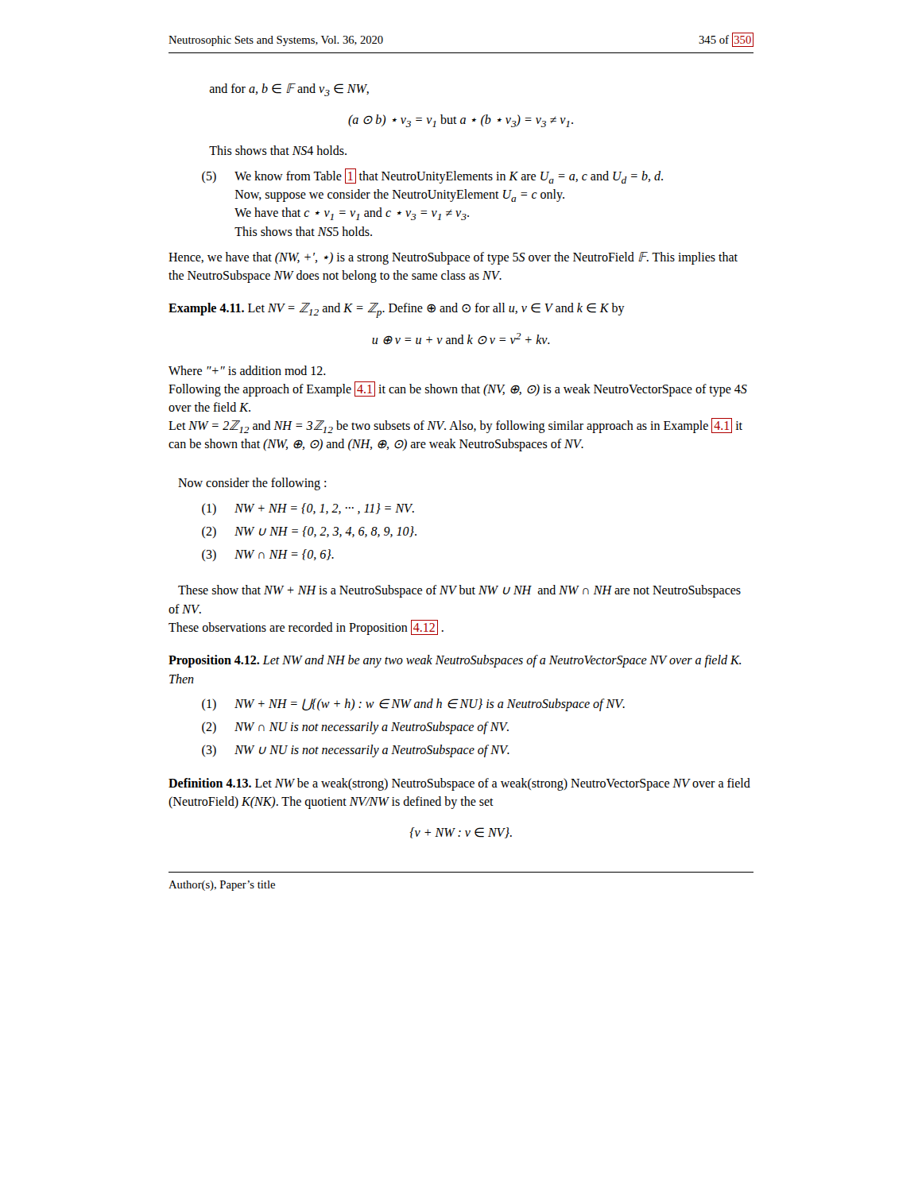Neutrosophic Sets and Systems, Vol. 36, 2020
345 of 350
and for a, b ∈ 𝔽 and v3 ∈ NW,
(a ⊙ b) ⋆ v3 = v1 but a ⋆ (b ⋆ v3) = v3 ≠ v1.
This shows that NS4 holds.
(5) We know from Table 1 that NeutroUnityElements in K are Ua = a, c and Ud = b, d.
Now, suppose we consider the NeutroUnityElement Ua = c only.
We have that c ⋆ v1 = v1 and c ⋆ v3 = v1 ≠ v3.
This shows that NS5 holds.
Hence, we have that (NW, +′, ⋆) is a strong NeutroSubpace of type 5S over the NeutroField 𝔽. This implies that the NeutroSubspace NW does not belong to the same class as NV.
Example 4.11. Let NV = ℤ12 and K = ℤp. Define ⊕ and ⊙ for all u, v ∈ V and k ∈ K by
u ⊕ v = u + v and k ⊙ v = v2 + kv.
Where ″+″ is addition mod 12.
Following the approach of Example 4.1 it can be shown that (NV, ⊕, ⊙) is a weak NeutroVectorSpace of type 4S over the field K.
Let NW = 2ℤ12 and NH = 3ℤ12 be two subsets of NV. Also, by following similar approach as in Example 4.1 it can be shown that (NW, ⊕, ⊙) and (NH, ⊕, ⊙) are weak NeutroSubspaces of NV.
Now consider the following :
(1) NW + NH = {0, 1, 2, ··· , 11} = NV.
(2) NW ∪ NH = {0, 2, 3, 4, 6, 8, 9, 10}.
(3) NW ∩ NH = {0, 6}.
These show that NW + NH is a NeutroSubspace of NV but NW ∪ NH and NW ∩ NH are not NeutroSubspaces of NV.
These observations are recorded in Proposition 4.12 .
Proposition 4.12. Let NW and NH be any two weak NeutroSubspaces of a NeutroVectorSpace NV over a field K. Then
(1) NW + NH = ⋃{(w + h) : w ∈ NW and h ∈ NU} is a NeutroSubspace of NV.
(2) NW ∩ NU is not necessarily a NeutroSubspace of NV.
(3) NW ∪ NU is not necessarily a NeutroSubspace of NV.
Definition 4.13. Let NW be a weak(strong) NeutroSubspace of a weak(strong) NeutroVectorSpace NV over a field (NeutroField) K(NK). The quotient NV/NW is defined by the set
{v + NW : v ∈ NV}.
Author(s), Paper’s title